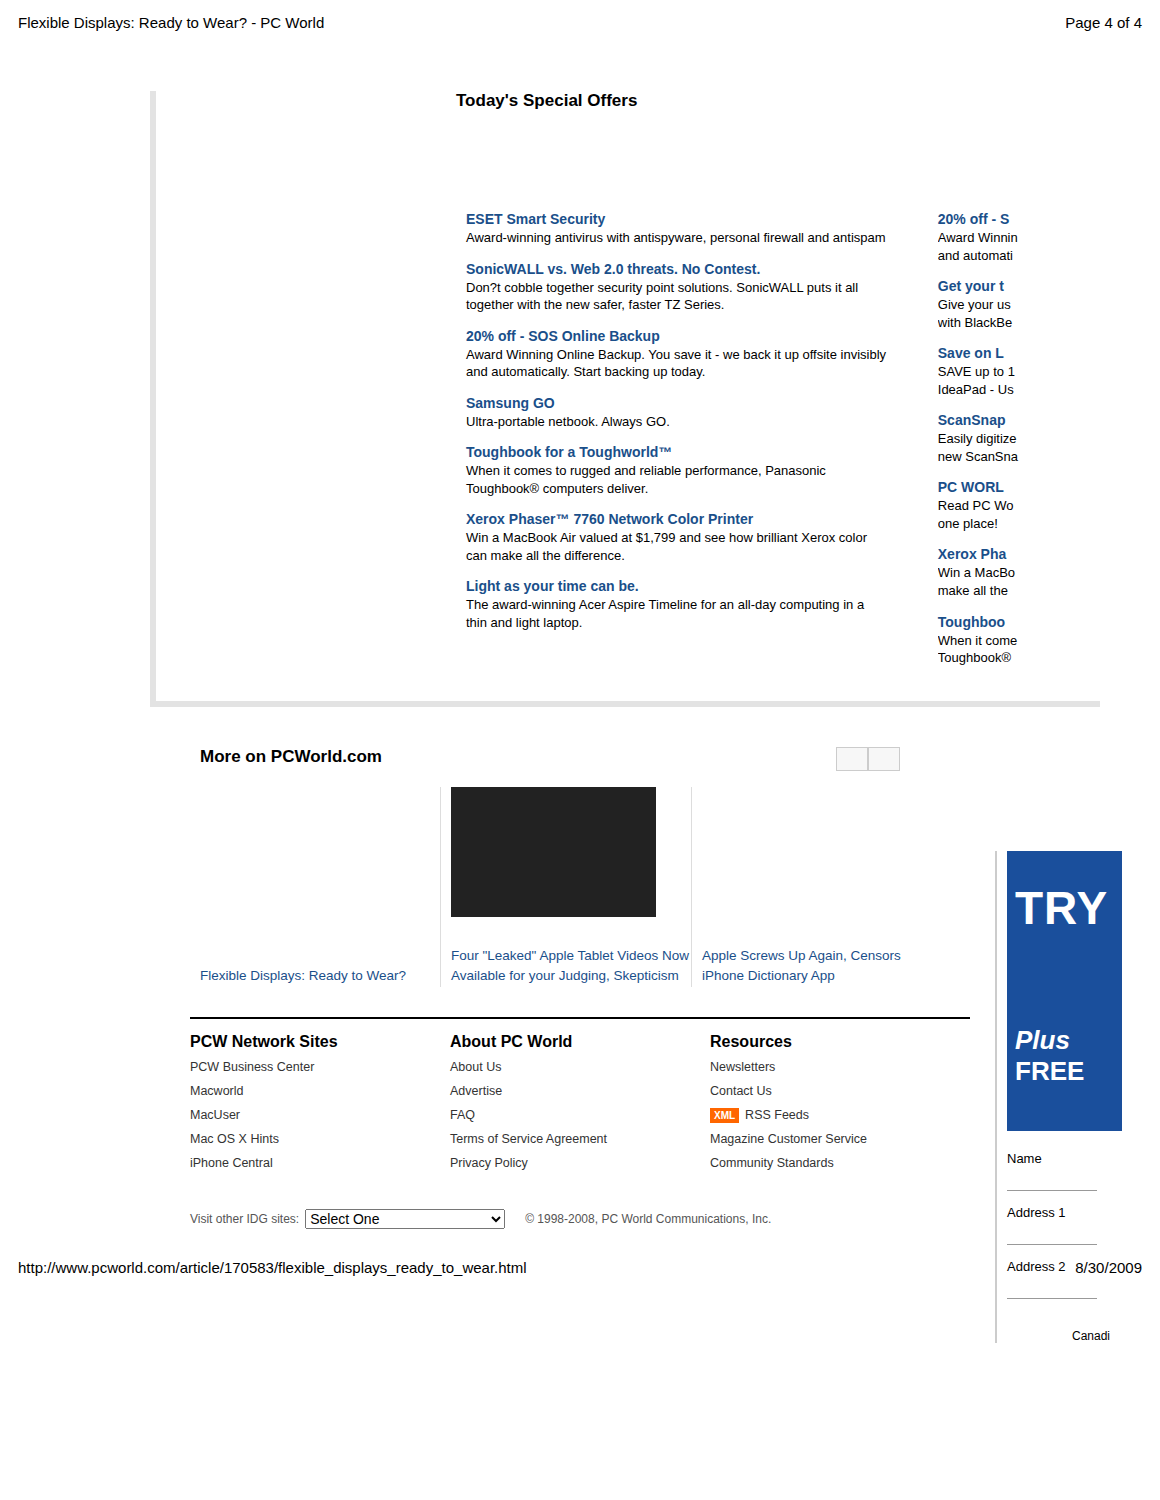Flexible Displays: Ready to Wear? - PC World
Page 4 of 4
Today's Special Offers
ESET Smart Security
Award-winning antivirus with antispyware, personal firewall and antispam
SonicWALL vs. Web 2.0 threats. No Contest.
Don?t cobble together security point solutions. SonicWALL puts it all together with the new safer, faster TZ Series.
20% off - SOS Online Backup
Award Winning Online Backup. You save it - we back it up offsite invisibly and automatically. Start backing up today.
Samsung GO
Ultra-portable netbook. Always GO.
Toughbook for a Toughworld™
When it comes to rugged and reliable performance, Panasonic Toughbook® computers deliver.
Xerox Phaser™ 7760 Network Color Printer
Win a MacBook Air valued at $1,799 and see how brilliant Xerox color can make all the difference.
Light as your time can be.
The award-winning Acer Aspire Timeline for an all-day computing in a thin and light laptop.
20% off - S
Award Winnin
and automati
Get your t
Give your us
with BlackBe
Save on L
SAVE up to 1
IdeaPad - Us
ScanSnap
Easily digitize
new ScanSna
PC WORL
Read PC Wo
one place!
Xerox Pha
Win a MacBo
make all the
Toughboo
When it come
Toughbook®
More on PCWorld.com
Flexible Displays: Ready to Wear?
Four "Leaked" Apple Tablet Videos Now Available for your Judging, Skepticism
Apple Screws Up Again, Censors iPhone Dictionary App
PCW Network Sites
PCW Business Center
Macworld
MacUser
Mac OS X Hints
iPhone Central
About PC World
About Us
Advertise
FAQ
Terms of Service Agreement
Privacy Policy
Resources
Newsletters
Contact Us
XML RSS Feeds
Magazine Customer Service
Community Standards
Visit other IDG sites: Select One © 1998-2008, PC World Communications, Inc.
TRY
Plus
FREE
Name
Address 1
Address 2
Canadi
http://www.pcworld.com/article/170583/flexible_displays_ready_to_wear.html
8/30/2009